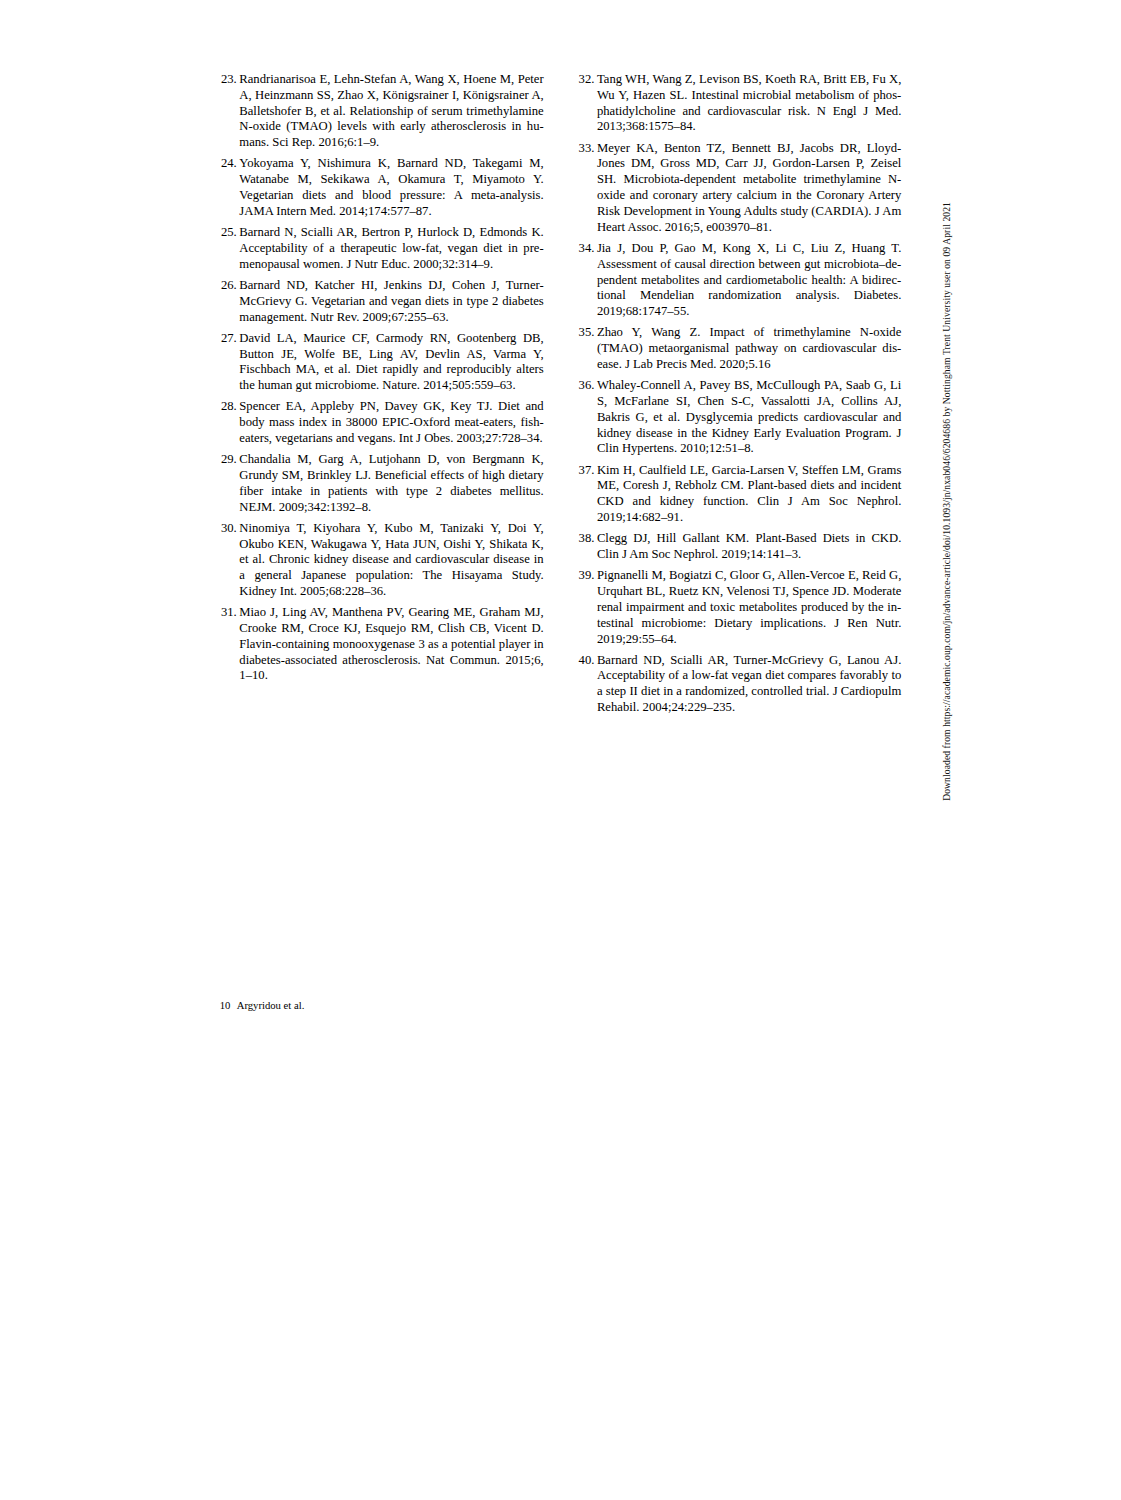Downloaded from https://academic.oup.com/jn/advance-article/doi/10.1093/jn/nxab046/6204686 by Nottingham Trent University user on 09 April 2021
23. Randrianarisoa E, Lehn-Stefan A, Wang X, Hoene M, Peter A, Heinzmann SS, Zhao X, Königsrainer I, Königsrainer A, Balletshofer B, et al. Relationship of serum trimethylamine N-oxide (TMAO) levels with early atherosclerosis in humans. Sci Rep. 2016;6:1–9.
24. Yokoyama Y, Nishimura K, Barnard ND, Takegami M, Watanabe M, Sekikawa A, Okamura T, Miyamoto Y. Vegetarian diets and blood pressure: A meta-analysis. JAMA Intern Med. 2014;174:577–87.
25. Barnard N, Scialli AR, Bertron P, Hurlock D, Edmonds K. Acceptability of a therapeutic low-fat, vegan diet in premenopausal women. J Nutr Educ. 2000;32:314–9.
26. Barnard ND, Katcher HI, Jenkins DJ, Cohen J, Turner-McGrievy G. Vegetarian and vegan diets in type 2 diabetes management. Nutr Rev. 2009;67:255–63.
27. David LA, Maurice CF, Carmody RN, Gootenberg DB, Button JE, Wolfe BE, Ling AV, Devlin AS, Varma Y, Fischbach MA, et al. Diet rapidly and reproducibly alters the human gut microbiome. Nature. 2014;505:559–63.
28. Spencer EA, Appleby PN, Davey GK, Key TJ. Diet and body mass index in 38000 EPIC-Oxford meat-eaters, fish-eaters, vegetarians and vegans. Int J Obes. 2003;27:728–34.
29. Chandalia M, Garg A, Lutjohann D, von Bergmann K, Grundy SM, Brinkley LJ. Beneficial effects of high dietary fiber intake in patients with type 2 diabetes mellitus. NEJM. 2009;342:1392–8.
30. Ninomiya T, Kiyohara Y, Kubo M, Tanizaki Y, Doi Y, Okubo KEN, Wakugawa Y, Hata JUN, Oishi Y, Shikata K, et al. Chronic kidney disease and cardiovascular disease in a general Japanese population: The Hisayama Study. Kidney Int. 2005;68:228–36.
31. Miao J, Ling AV, Manthena PV, Gearing ME, Graham MJ, Crooke RM, Croce KJ, Esquejo RM, Clish CB, Vicent D. Flavin-containing monooxygenase 3 as a potential player in diabetes-associated atherosclerosis. Nat Commun. 2015;6, 1–10.
32. Tang WH, Wang Z, Levison BS, Koeth RA, Britt EB, Fu X, Wu Y, Hazen SL. Intestinal microbial metabolism of phosphatidylcholine and cardiovascular risk. N Engl J Med. 2013;368:1575–84.
33. Meyer KA, Benton TZ, Bennett BJ, Jacobs DR, Lloyd-Jones DM, Gross MD, Carr JJ, Gordon-Larsen P, Zeisel SH. Microbiota-dependent metabolite trimethylamine N-oxide and coronary artery calcium in the Coronary Artery Risk Development in Young Adults study (CARDIA). J Am Heart Assoc. 2016;5, e003970–81.
34. Jia J, Dou P, Gao M, Kong X, Li C, Liu Z, Huang T. Assessment of causal direction between gut microbiota–dependent metabolites and cardiometabolic health: A bidirectional Mendelian randomization analysis. Diabetes. 2019;68:1747–55.
35. Zhao Y, Wang Z. Impact of trimethylamine N-oxide (TMAO) metaorganismal pathway on cardiovascular disease. J Lab Precis Med. 2020;5.16
36. Whaley-Connell A, Pavey BS, McCullough PA, Saab G, Li S, McFarlane SI, Chen S-C, Vassalotti JA, Collins AJ, Bakris G, et al. Dysglycemia predicts cardiovascular and kidney disease in the Kidney Early Evaluation Program. J Clin Hypertens. 2010;12:51–8.
37. Kim H, Caulfield LE, Garcia-Larsen V, Steffen LM, Grams ME, Coresh J, Rebholz CM. Plant-based diets and incident CKD and kidney function. Clin J Am Soc Nephrol. 2019;14:682–91.
38. Clegg DJ, Hill Gallant KM. Plant-Based Diets in CKD. Clin J Am Soc Nephrol. 2019;14:141–3.
39. Pignanelli M, Bogiatzi C, Gloor G, Allen-Vercoe E, Reid G, Urquhart BL, Ruetz KN, Velenosi TJ, Spence JD. Moderate renal impairment and toxic metabolites produced by the intestinal microbiome: Dietary implications. J Ren Nutr. 2019;29:55–64.
40. Barnard ND, Scialli AR, Turner-McGrievy G, Lanou AJ. Acceptability of a low-fat vegan diet compares favorably to a step II diet in a randomized, controlled trial. J Cardiopulm Rehabil. 2004;24:229–235.
10 Argyridou et al.